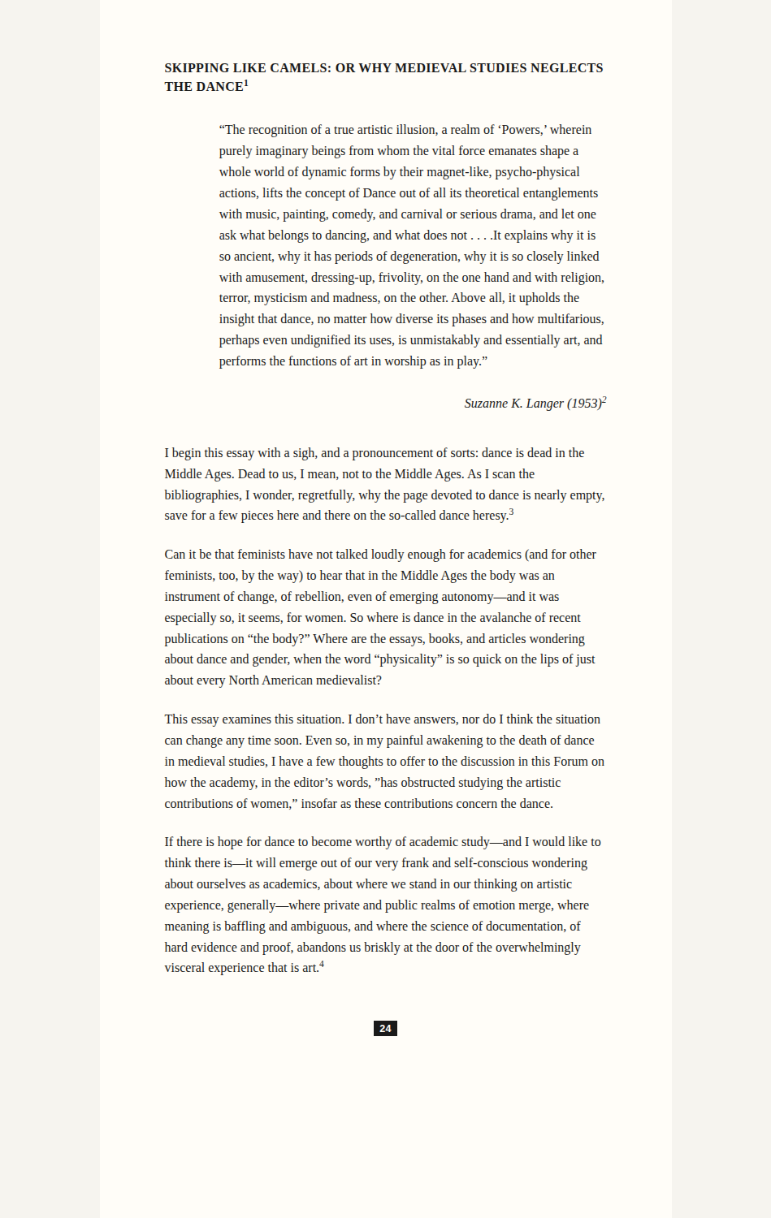Skipping Like Camels: Or Why Medieval Studies Neglects
the Dance1
“The recognition of a true artistic illusion, a realm of ‘Powers,’ wherein purely imaginary beings from whom the vital force emanates shape a whole world of dynamic forms by their magnet-like, psycho-physical actions, lifts the concept of Dance out of all its theoretical entanglements with music, painting, comedy, and carnival or serious drama, and let one ask what belongs to dancing, and what does not . . . .It explains why it is so ancient, why it has periods of degeneration, why it is so closely linked with amusement, dressing-up, frivolity, on the one hand and with religion, terror, mysticism and madness, on the other. Above all, it upholds the insight that dance, no matter how diverse its phases and how multifarious, perhaps even undignified its uses, is unmistakably and essentially art, and performs the functions of art in worship as in play.”
Suzanne K. Langer (1953)2
I begin this essay with a sigh, and a pronouncement of sorts: dance is dead in the Middle Ages. Dead to us, I mean, not to the Middle Ages. As I scan the bibliographies, I wonder, regretfully, why the page devoted to dance is nearly empty, save for a few pieces here and there on the so-called dance heresy.3
Can it be that feminists have not talked loudly enough for academics (and for other feminists, too, by the way) to hear that in the Middle Ages the body was an instrument of change, of rebellion, even of emerging autonomy—and it was especially so, it seems, for women. So where is dance in the avalanche of recent publications on “the body?” Where are the essays, books, and articles wondering about dance and gender, when the word “physicality” is so quick on the lips of just about every North American medievalist?
This essay examines this situation. I don’t have answers, nor do I think the situation can change any time soon. Even so, in my painful awakening to the death of dance in medieval studies, I have a few thoughts to offer to the discussion in this Forum on how the academy, in the editor’s words, ”has obstructed studying the artistic contributions of women,” insofar as these contributions concern the dance.
If there is hope for dance to become worthy of academic study—and I would like to think there is—it will emerge out of our very frank and self-conscious wondering about ourselves as academics, about where we stand in our thinking on artistic experience, generally—where private and public realms of emotion merge, where meaning is baffling and ambiguous, and where the science of documentation, of hard evidence and proof, abandons us briskly at the door of the overwhelmingly visceral experience that is art.4
24